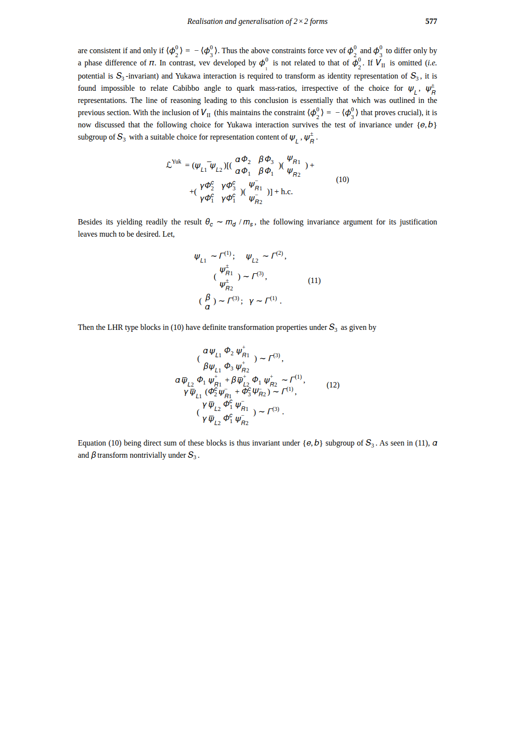Realisation and generalisation of 2 × 2 forms 577
are consistent if and only if ⟨ϕ20⟩=−⟨ϕ30⟩. Thus the above constraints force vev of ϕ20 and ϕ30 to differ only by a phase difference of π. In contrast, vev developed by ϕ10 is not related to that of ϕ20. If VII is omitted (i.e. potential is S3-invariant) and Yukawa interaction is required to transform as identity representation of S3, it is found impossible to relate Cabibbo angle to quark mass-ratios, irrespective of the choice for ψL, ψR± representations. The line of reasoning leading to this conclusion is essentially that which was outlined in the previous section. With the inclusion of VII (this maintains the constraint ⟨ϕ20⟩=−⟨ϕ30⟩ that proves crucial), it is now discussed that the following choice for Yukawa interaction survives the test of invariance under {e,b} subgroup of S3 with a suitable choice for representation content of ψL, ψR±.
ℒYuk = (ψL1ψL2) ¯ [ ( αΦ2βΦ3 αΦ1βΦ1 ) ( ψR1 ψR2 ) + + ( γΦ2cγΦ3c γΦ1cγΦ1c ) ( ψR1− ψR2− ) ] + h.c.
(10)
Besides its yielding readily the result θc∼md/ms, the following invariance argument for its justification leaves much to be desired. Let,
ψL1 ∼ Γ(1) ; ψL2 ∼ Γ(2) , ( ψR1± ψR2± ) ∼ Γ(3) , ( β α ) ∼ Γ(3) ; γ ∼ Γ(1) .
(11)
Then the LHR type blocks in (10) have definite transformation properties under S3 as given by
( αψL1Φ2ψR1+ βψL1Φ3ψR2+ ) ∼ Γ(3) , α ψ¯L2 Φ1 ψR1+ + β ψ¯L2+ Φ1 ψR2+ ∼ Γ(1) , γ ψ¯L1 ( Φ2c ψR1− + Φ3c ΨR2− ) ∼ Γ(1) , ( γψ¯L2Φ1cψR1− γψ¯L2Φ1cψR2− ) ∼ Γ(3) .
(12)
Equation (10) being direct sum of these blocks is thus invariant under {e,b} subgroup of S3. As seen in (11), α and β transform nontrivially under S3.